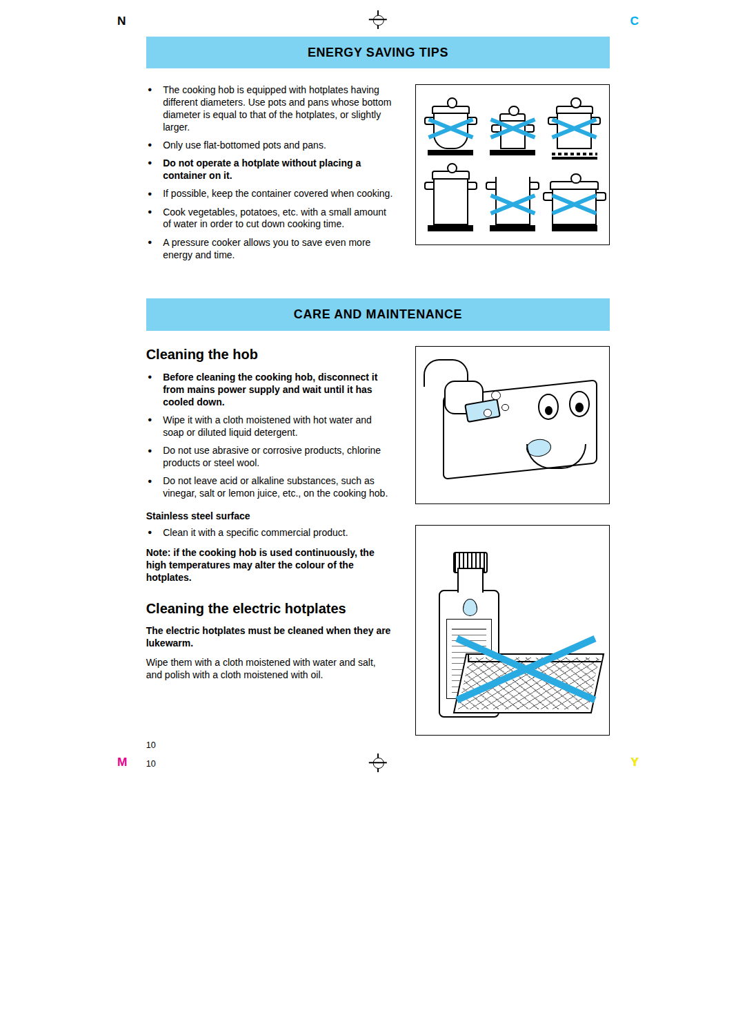N
C
M
Y
ENERGY SAVING TIPS
The cooking hob is equipped with hotplates having different diameters. Use pots and pans whose bottom diameter is equal to that of the hotplates, or slightly larger.
Only use flat-bottomed pots and pans.
Do not operate a hotplate without placing a container on it.
If possible, keep the container covered when cooking.
Cook vegetables, potatoes, etc. with a small amount of water in order to cut down cooking time.
A pressure cooker allows you to save even more energy and time.
CARE AND MAINTENANCE
Cleaning the hob
Before cleaning the cooking hob, disconnect it from mains power supply and wait until it has cooled down.
Wipe it with a cloth moistened with hot water and soap or diluted liquid detergent.
Do not use abrasive or corrosive products, chlorine products or steel wool.
Do not leave acid or alkaline substances, such as vinegar, salt or lemon juice, etc., on the cooking hob.
Stainless steel surface
Clean it with a specific commercial product.
Note: if the cooking hob is used continuously, the high temperatures may alter the colour of the hotplates.
Cleaning the electric hotplates
The electric hotplates must be cleaned when they are lukewarm.
Wipe them with a cloth moistened with water and salt, and polish with a cloth moistened with oil.
10
10